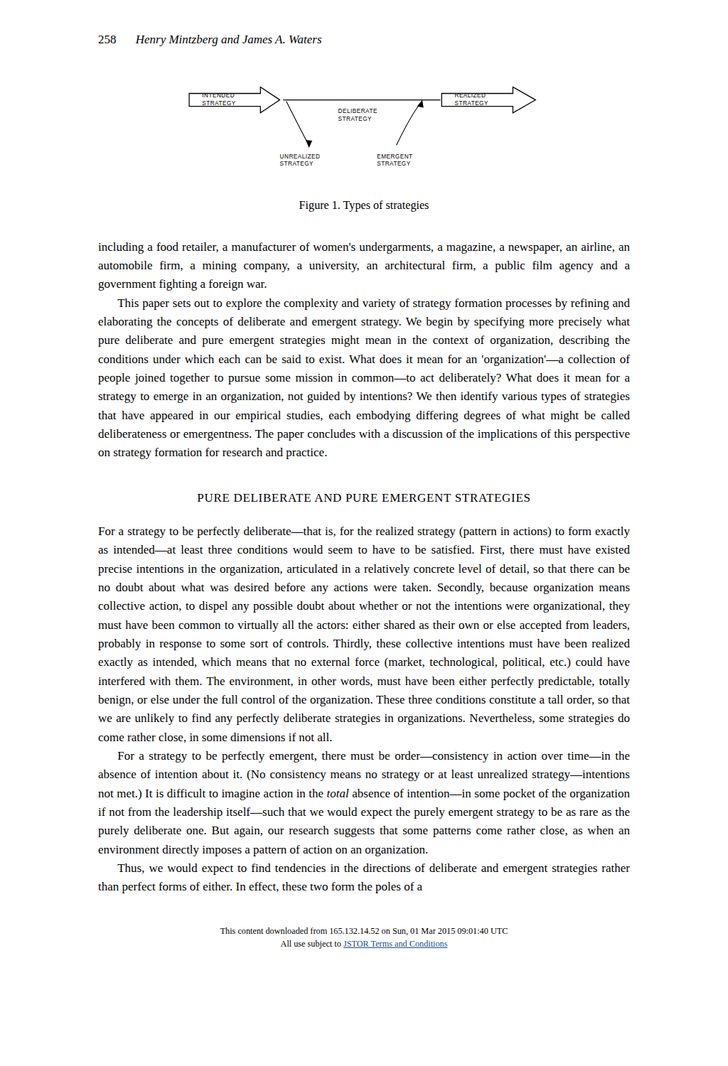258 Henry Mintzberg and James A. Waters
INTENDED STRATEGY REALIZED STRATEGY DELIBERATE STRATEGY UNREALIZED STRATEGY EMERGENT STRATEGY
Figure 1. Types of strategies
including a food retailer, a manufacturer of women's undergarments, a magazine, a newspaper, an airline, an automobile firm, a mining company, a university, an architectural firm, a public film agency and a government fighting a foreign war.
This paper sets out to explore the complexity and variety of strategy formation processes by refining and elaborating the concepts of deliberate and emergent strategy. We begin by specifying more precisely what pure deliberate and pure emergent strategies might mean in the context of organization, describing the conditions under which each can be said to exist. What does it mean for an 'organization'—a collection of people joined together to pursue some mission in common—to act deliberately? What does it mean for a strategy to emerge in an organization, not guided by intentions? We then identify various types of strategies that have appeared in our empirical studies, each embodying differing degrees of what might be called deliberateness or emergentness. The paper concludes with a discussion of the implications of this perspective on strategy formation for research and practice.
Pure deliberate and pure emergent strategies
For a strategy to be perfectly deliberate—that is, for the realized strategy (pattern in actions) to form exactly as intended—at least three conditions would seem to have to be satisfied. First, there must have existed precise intentions in the organization, articulated in a relatively concrete level of detail, so that there can be no doubt about what was desired before any actions were taken. Secondly, because organization means collective action, to dispel any possible doubt about whether or not the intentions were organizational, they must have been common to virtually all the actors: either shared as their own or else accepted from leaders, probably in response to some sort of controls. Thirdly, these collective intentions must have been realized exactly as intended, which means that no external force (market, technological, political, etc.) could have interfered with them. The environment, in other words, must have been either perfectly predictable, totally benign, or else under the full control of the organization. These three conditions constitute a tall order, so that we are unlikely to find any perfectly deliberate strategies in organizations. Nevertheless, some strategies do come rather close, in some dimensions if not all.
For a strategy to be perfectly emergent, there must be order—consistency in action over time—in the absence of intention about it. (No consistency means no strategy or at least unrealized strategy—intentions not met.) It is difficult to imagine action in the total absence of intention—in some pocket of the organization if not from the leadership itself—such that we would expect the purely emergent strategy to be as rare as the purely deliberate one. But again, our research suggests that some patterns come rather close, as when an environment directly imposes a pattern of action on an organization.
Thus, we would expect to find tendencies in the directions of deliberate and emergent strategies rather than perfect forms of either. In effect, these two form the poles of a
This content downloaded from 165.132.14.52 on Sun, 01 Mar 2015 09:01:40 UTC
All use subject to JSTOR Terms and Conditions